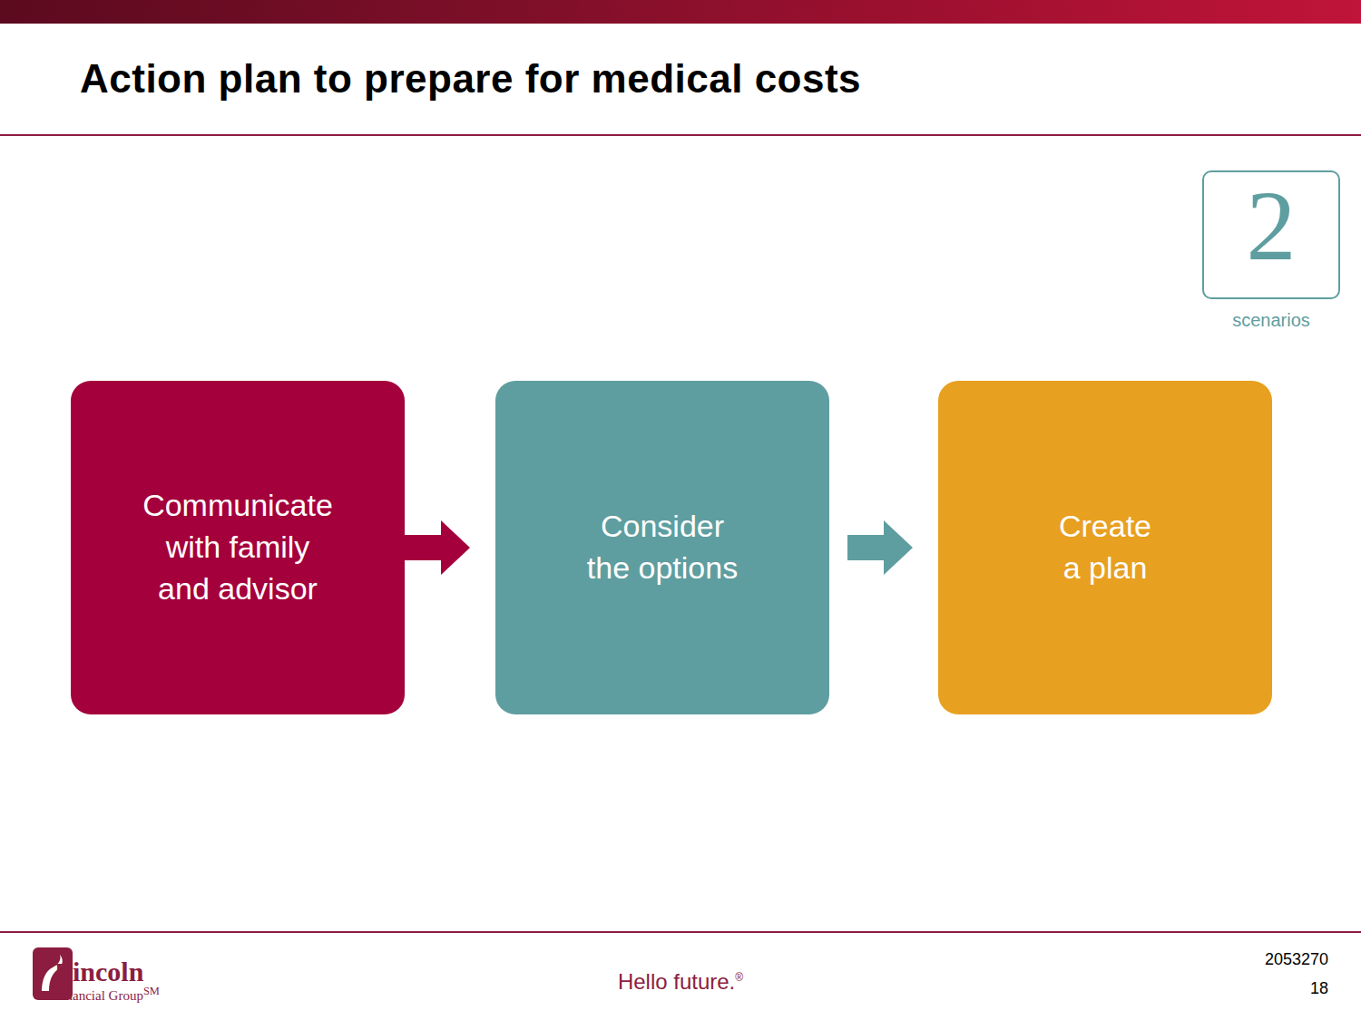Action plan to prepare for medical costs
2
scenarios
Communicate
with family
and advisor
Consider
the options
Create
a plan
Lincoln Financial GroupSM
Hello future.®
2053270
18